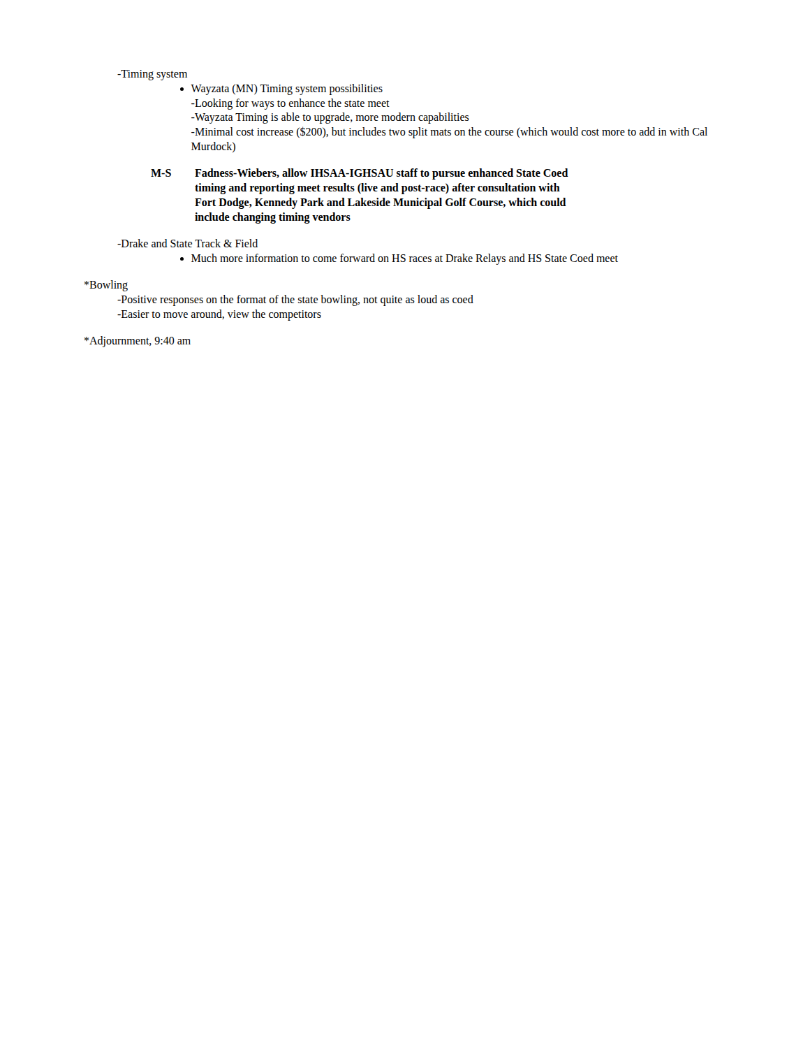-Timing system
Wayzata (MN) Timing system possibilities
-Looking for ways to enhance the state meet
-Wayzata Timing is able to upgrade, more modern capabilities
-Minimal cost increase ($200), but includes two split mats on the course (which would cost more to add in with Cal Murdock)
M-S Fadness-Wiebers, allow IHSAA-IGHSAU staff to pursue enhanced State Coed timing and reporting meet results (live and post-race) after consultation with Fort Dodge, Kennedy Park and Lakeside Municipal Golf Course, which could include changing timing vendors
-Drake and State Track & Field
Much more information to come forward on HS races at Drake Relays and HS State Coed meet
*Bowling
-Positive responses on the format of the state bowling, not quite as loud as coed
-Easier to move around, view the competitors
*Adjournment, 9:40 am